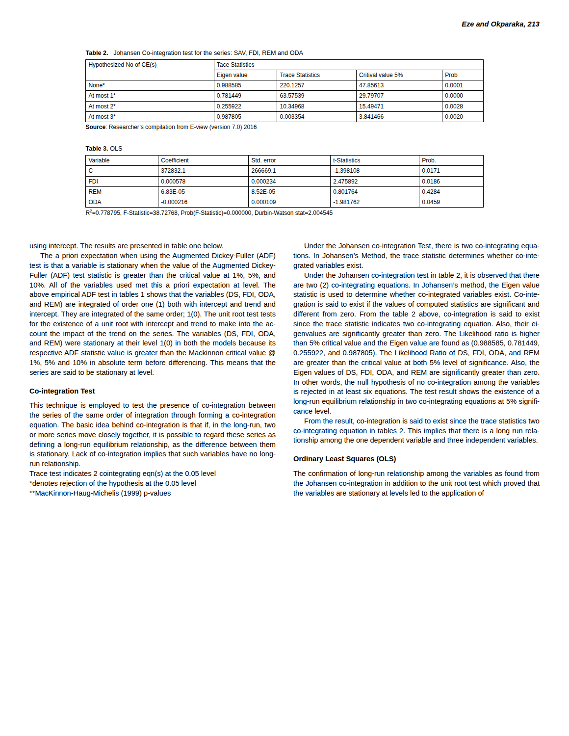Eze and Okparaka, 213
Table 2. Johansen Co-integration test for the series: SAV, FDI, REM and ODA
| Hypothesized No of CE(s) | Tace Statistics |
| Eigen value | Trace Statistics | Critival value 5% | Prob |
| None* | 0.988585 | 220.1257 | 47.85613 | 0.0001 |
| At most 1* | 0.781449 | 63.57539 | 29.79707 | 0.0000 |
| At most 2* | 0.255922 | 10.34968 | 15.49471 | 0.0028 |
| At most 3* | 0.987805 | 0.003354 | 3.841466 | 0.0020 |
Source: Researcher’s compilation from E-view (version 7.0) 2016
Table 3. OLS
| Variable | Coefficient | Std. error | t-Statistics | Prob. |
| C | 372832.1 | 266669.1 | -1.398108 | 0.0171 |
| FDI | 0.000578 | 0.000234 | 2.475892 | 0.0186 |
| REM | 6.83E-05 | 8.52E-05 | 0.801764 | 0.4284 |
| ODA | -0.000216 | 0.000109 | -1.981762 | 0.0459 |
R2=0.778795, F-Statistic=38.72768, Prob(F-Statistic)=0.000000, Durbin-Watson stat=2.004545
using intercept. The results are presented in table one below.
The a priori expectation when using the Augmented Dickey-Fuller (ADF) test is that a variable is stationary when the value of the Augmented Dickey-Fuller (ADF) test statistic is greater than the critical value at 1%, 5%, and 10%. All of the variables used met this a priori expectation at level. The above empirical ADF test in tables 1 shows that the variables (DS, FDI, ODA, and REM) are integrated of order one (1) both with intercept and trend and intercept. They are integrated of the same order; 1(0). The unit root test tests for the existence of a unit root with intercept and trend to make into the account the impact of the trend on the series. The variables (DS, FDI, ODA, and REM) were stationary at their level 1(0) in both the models because its respective ADF statistic value is greater than the Mackinnon critical value @ 1%, 5% and 10% in absolute term before differencing. This means that the series are said to be stationary at level.
Co-integration Test
This technique is employed to test the presence of co-integration between the series of the same order of integration through forming a co-integration equation. The basic idea behind co-integration is that if, in the long-run, two or more series move closely together, it is possible to regard these series as defining a long-run equilibrium relationship, as the difference between them is stationary. Lack of co-integration implies that such variables have no long-run relationship.
Trace test indicates 2 cointegrating eqn(s) at the 0.05 level
*denotes rejection of the hypothesis at the 0.05 level
**MacKinnon-Haug-Michelis (1999) p-values
Under the Johansen co-integration Test, there is two co-integrating equations. In Johansen’s Method, the trace statistic determines whether co-integrated variables exist.
Under the Johansen co-integration test in table 2, it is observed that there are two (2) co-integrating equations. In Johansen’s method, the Eigen value statistic is used to determine whether co-integrated variables exist. Co-integration is said to exist if the values of computed statistics are significant and different from zero. From the table 2 above, co-integration is said to exist since the trace statistic indicates two co-integrating equation. Also, their eigenvalues are significantly greater than zero. The Likelihood ratio is higher than 5% critical value and the Eigen value are found as (0.988585, 0.781449, 0.255922, and 0.987805). The Likelihood Ratio of DS, FDI, ODA, and REM are greater than the critical value at both 5% level of significance. Also, the Eigen values of DS, FDI, ODA, and REM are significantly greater than zero. In other words, the null hypothesis of no co-integration among the variables is rejected in at least six equations. The test result shows the existence of a long-run equilibrium relationship in two co-integrating equations at 5% significance level.
From the result, co-integration is said to exist since the trace statistics two co-integrating equation in tables 2. This implies that there is a long run relationship among the one dependent variable and three independent variables.
Ordinary Least Squares (OLS)
The confirmation of long-run relationship among the variables as found from the Johansen co-integration in addition to the unit root test which proved that the variables are stationary at levels led to the application of